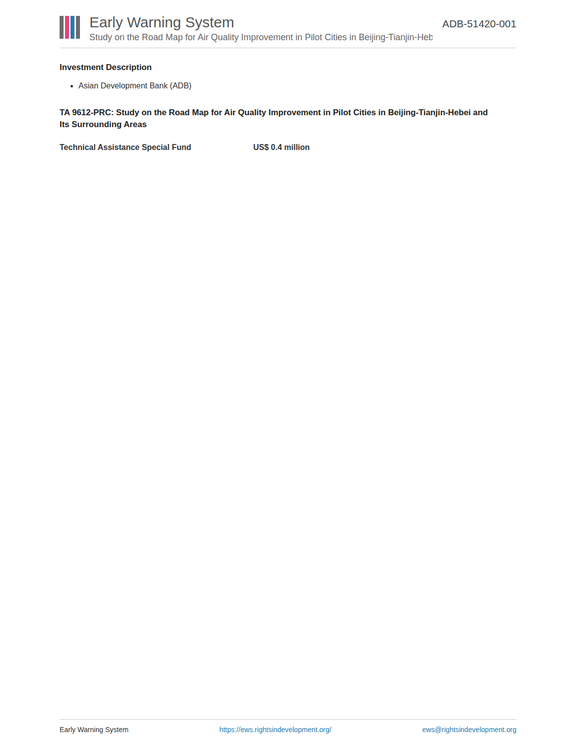Early Warning System
Study on the Road Map for Air Quality Improvement in Pilot Cities in Beijing-Tianjin-Hebei and Its S
ADB-51420-001
Investment Description
Asian Development Bank (ADB)
TA 9612-PRC: Study on the Road Map for Air Quality Improvement in Pilot Cities in Beijing-Tianjin-Hebei and Its Surrounding Areas
Technical Assistance Special Fund US$ 0.4 million
Early Warning System
https://ews.rightsindevelopment.org/
ews@rightsindevelopment.org